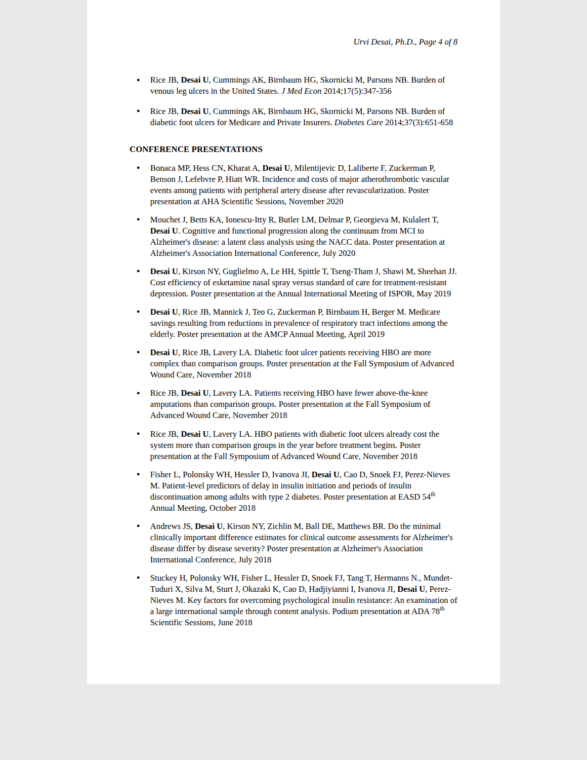Urvi Desai, Ph.D., Page 4 of 8
Rice JB, Desai U, Cummings AK, Birnbaum HG, Skornicki M, Parsons NB. Burden of venous leg ulcers in the United States. J Med Econ 2014;17(5):347-356
Rice JB, Desai U, Cummings AK, Birnbaum HG, Skornicki M, Parsons NB. Burden of diabetic foot ulcers for Medicare and Private Insurers. Diabetes Care 2014;37(3):651-658
CONFERENCE PRESENTATIONS
Bonaca MP, Hess CN, Kharat A, Desai U, Milentijevic D, Laliberte F, Zuckerman P, Benson J, Lefebvre P, Hiatt WR. Incidence and costs of major atherothrombotic vascular events among patients with peripheral artery disease after revascularization. Poster presentation at AHA Scientific Sessions, November 2020
Mouchet J, Betts KA, Ionescu-Itty R, Butler LM, Delmar P, Georgieva M, Kulalert T, Desai U. Cognitive and functional progression along the continuum from MCI to Alzheimer's disease: a latent class analysis using the NACC data. Poster presentation at Alzheimer's Association International Conference, July 2020
Desai U, Kirson NY, Guglielmo A, Le HH, Spittle T, Tseng-Tham J, Shawi M, Sheehan JJ. Cost efficiency of esketamine nasal spray versus standard of care for treatment-resistant depression. Poster presentation at the Annual International Meeting of ISPOR, May 2019
Desai U, Rice JB, Mannick J, Teo G, Zuckerman P, Birnbaum H, Berger M. Medicare savings resulting from reductions in prevalence of respiratory tract infections among the elderly. Poster presentation at the AMCP Annual Meeting, April 2019
Desai U, Rice JB, Lavery LA. Diabetic foot ulcer patients receiving HBO are more complex than comparison groups. Poster presentation at the Fall Symposium of Advanced Wound Care, November 2018
Rice JB, Desai U, Lavery LA. Patients receiving HBO have fewer above-the-knee amputations than comparison groups. Poster presentation at the Fall Symposium of Advanced Wound Care, November 2018
Rice JB, Desai U, Lavery LA. HBO patients with diabetic foot ulcers already cost the system more than comparison groups in the year before treatment begins. Poster presentation at the Fall Symposium of Advanced Wound Care, November 2018
Fisher L, Polonsky WH, Hessler D, Ivanova JI, Desai U, Cao D, Snoek FJ, Perez-Nieves M. Patient-level predictors of delay in insulin initiation and periods of insulin discontinuation among adults with type 2 diabetes. Poster presentation at EASD 54th Annual Meeting, October 2018
Andrews JS, Desai U, Kirson NY, Zichlin M, Ball DE, Matthews BR. Do the minimal clinically important difference estimates for clinical outcome assessments for Alzheimer's disease differ by disease severity? Poster presentation at Alzheimer's Association International Conference, July 2018
Stuckey H, Polonsky WH, Fisher L, Hessler D, Snoek FJ, Tang T, Hermanns N., Mundet-Tuduri X, Silva M, Sturt J, Okazaki K, Cao D, Hadjiyianni I, Ivanova JI, Desai U, Perez-Nieves M. Key factors for overcoming psychological insulin resistance: An examination of a large international sample through content analysis. Podium presentation at ADA 78th Scientific Sessions, June 2018